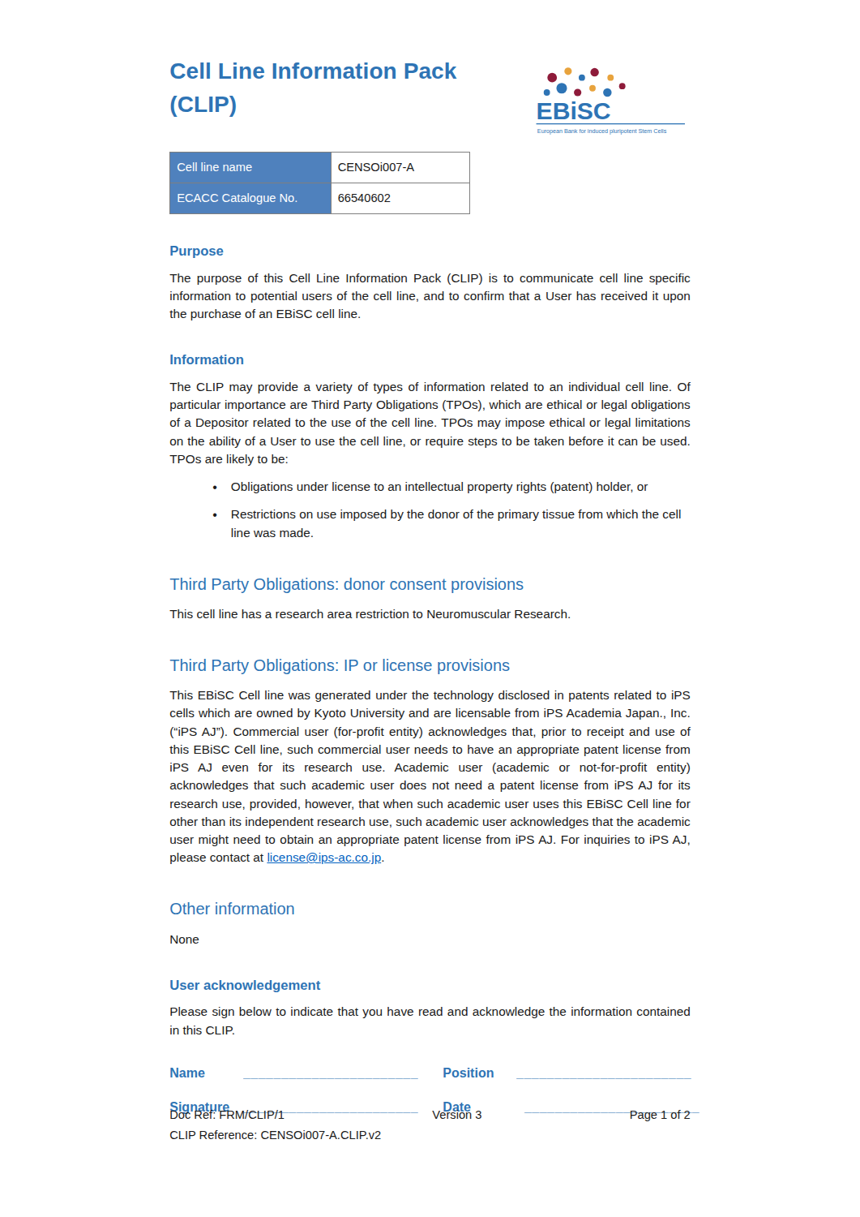Cell Line Information Pack (CLIP)
| Cell line name | CENSOi007-A |
| ECACC Catalogue No. | 66540602 |
EBiSC logo EBiSC European Bank for induced pluripotent Stem Cells
Purpose
The purpose of this Cell Line Information Pack (CLIP) is to communicate cell line specific information to potential users of the cell line, and to confirm that a User has received it upon the purchase of an EBiSC cell line.
Information
The CLIP may provide a variety of types of information related to an individual cell line. Of particular importance are Third Party Obligations (TPOs), which are ethical or legal obligations of a Depositor related to the use of the cell line. TPOs may impose ethical or legal limitations on the ability of a User to use the cell line, or require steps to be taken before it can be used. TPOs are likely to be:
Obligations under license to an intellectual property rights (patent) holder, or
Restrictions on use imposed by the donor of the primary tissue from which the cell line was made.
Third Party Obligations: donor consent provisions
This cell line has a research area restriction to Neuromuscular Research.
Third Party Obligations: IP or license provisions
This EBiSC Cell line was generated under the technology disclosed in patents related to iPS cells which are owned by Kyoto University and are licensable from iPS Academia Japan., Inc.(“iPS AJ”). Commercial user (for-profit entity) acknowledges that, prior to receipt and use of this EBiSC Cell line, such commercial user needs to have an appropriate patent license from iPS AJ even for its research use. Academic user (academic or not-for-profit entity) acknowledges that such academic user does not need a patent license from iPS AJ for its research use, provided, however, that when such academic user uses this EBiSC Cell line for other than its independent research use, such academic user acknowledges that the academic user might need to obtain an appropriate patent license from iPS AJ. For inquiries to iPS AJ, please contact at license@ips-ac.co.jp.
Other information
None
User acknowledgement
Please sign below to indicate that you have read and acknowledge the information contained in this CLIP.
Name _______________________
Position _______________________
Signature _______________________
Date _______________________
Doc Ref: FRM/CLIP/1
Version 3
Page 1 of 2
CLIP Reference: CENSOi007-A.CLIP.v2